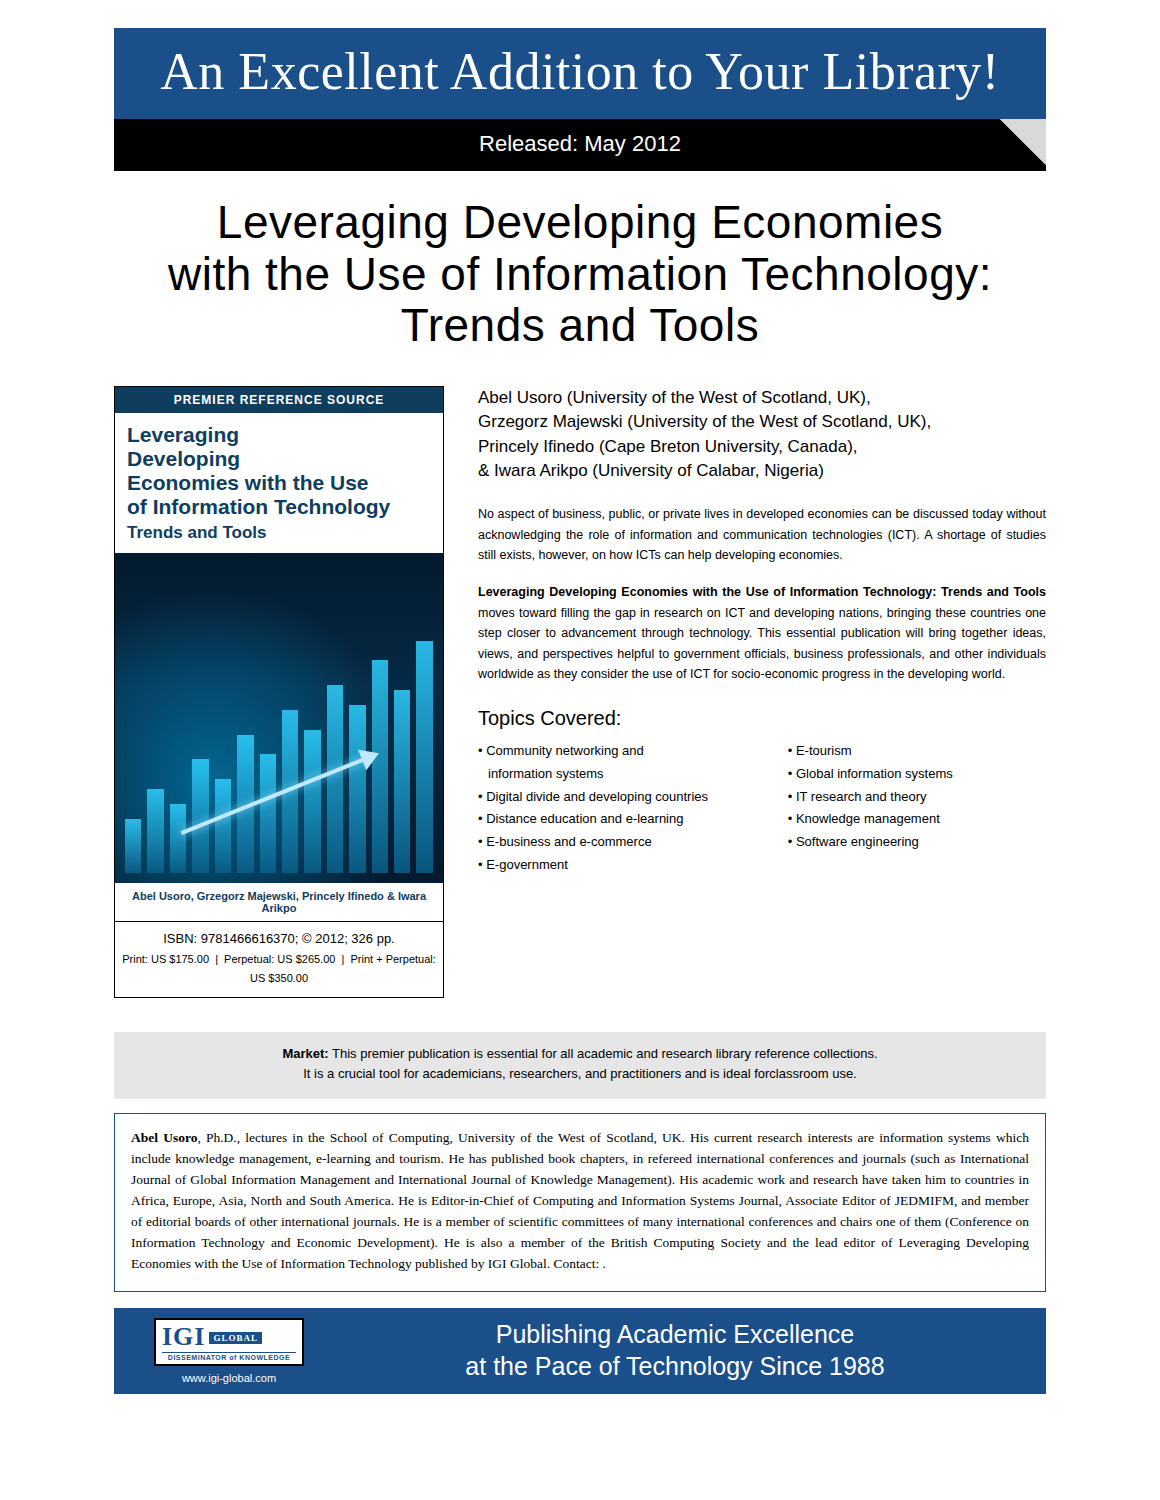An Excellent Addition to Your Library!
Released: May 2012
Leveraging Developing Economies
with the Use of Information Technology:
Trends and Tools
PREMIER REFERENCE SOURCE
Leveraging
Developing
Economies with the Use
of Information Technology
Trends and Tools
Abel Usoro, Grzegorz Majewski, Princely Ifinedo & Iwara Arikpo
ISBN: 9781466616370; © 2012; 326 pp.
Print: US $175.00 | Perpetual: US $265.00 | Print + Perpetual: US $350.00
Abel Usoro (University of the West of Scotland, UK),
Grzegorz Majewski (University of the West of Scotland, UK),
Princely Ifinedo (Cape Breton University, Canada),
& Iwara Arikpo (University of Calabar, Nigeria)
No aspect of business, public, or private lives in developed economies can be discussed today without acknowledging the role of information and communication technologies (ICT). A shortage of studies still exists, however, on how ICTs can help developing economies.
Leveraging Developing Economies with the Use of Information Technology: Trends and Tools moves toward filling the gap in research on ICT and developing nations, bringing these countries one step closer to advancement through technology. This essential publication will bring together ideas, views, and perspectives helpful to government officials, business professionals, and other individuals worldwide as they consider the use of ICT for socio-economic progress in the developing world.
Topics Covered:
Community networking and
information systems
Digital divide and developing countries
Distance education and e-learning
E-business and e-commerce
E-government
E-tourism
Global information systems
IT research and theory
Knowledge management
Software engineering
Market: This premier publication is essential for all academic and research library reference collections.
It is a crucial tool for academicians, researchers, and practitioners and is ideal forclassroom use.
Abel Usoro, Ph.D., lectures in the School of Computing, University of the West of Scotland, UK. His current research interests are information systems which include knowledge management, e-learning and tourism. He has published book chapters, in refereed international conferences and journals (such as International Journal of Global Information Management and International Journal of Knowledge Management). His academic work and research have taken him to countries in Africa, Europe, Asia, North and South America. He is Editor-in-Chief of Computing and Information Systems Journal, Associate Editor of JEDMIFM, and member of editorial boards of other international journals. He is a member of scientific committees of many international conferences and chairs one of them (Conference on Information Technology and Economic Development). He is also a member of the British Computing Society and the lead editor of Leveraging Developing Economies with the Use of Information Technology published by IGI Global. Contact: .
IGIGLOBAL
DISSEMINATOR of KNOWLEDGE
www.igi-global.com
Publishing Academic Excellence
at the Pace of Technology Since 1988